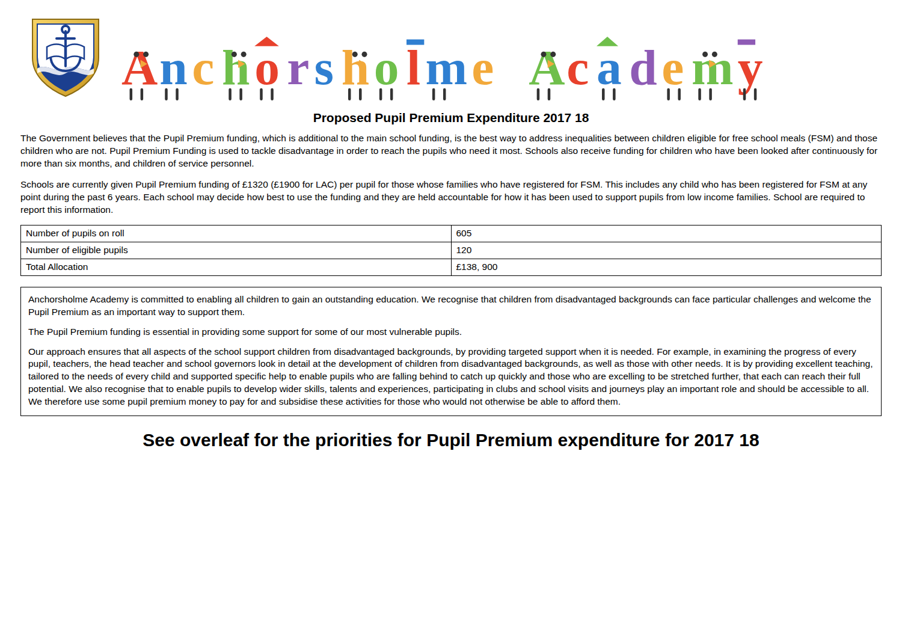A n c h o r s h o l m e A c a d e m y
Proposed Pupil Premium Expenditure 2017 18
The Government believes that the Pupil Premium funding, which is additional to the main school funding, is the best way to address inequalities between children eligible for free school meals (FSM) and those children who are not. Pupil Premium Funding is used to tackle disadvantage in order to reach the pupils who need it most. Schools also receive funding for children who have been looked after continuously for more than six months, and children of service personnel.
Schools are currently given Pupil Premium funding of £1320 (£1900 for LAC) per pupil for those whose families who have registered for FSM. This includes any child who has been registered for FSM at any point during the past 6 years. Each school may decide how best to use the funding and they are held accountable for how it has been used to support pupils from low income families. School are required to report this information.
| Number of pupils on roll | 605 |
| Number of eligible pupils | 120 |
| Total Allocation | £138, 900 |
Anchorsholme Academy is committed to enabling all children to gain an outstanding education. We recognise that children from disadvantaged backgrounds can face particular challenges and welcome the Pupil Premium as an important way to support them.
The Pupil Premium funding is essential in providing some support for some of our most vulnerable pupils.
Our approach ensures that all aspects of the school support children from disadvantaged backgrounds, by providing targeted support when it is needed. For example, in examining the progress of every pupil, teachers, the head teacher and school governors look in detail at the development of children from disadvantaged backgrounds, as well as those with other needs. It is by providing excellent teaching, tailored to the needs of every child and supported specific help to enable pupils who are falling behind to catch up quickly and those who are excelling to be stretched further, that each can reach their full potential. We also recognise that to enable pupils to develop wider skills, talents and experiences, participating in clubs and school visits and journeys play an important role and should be accessible to all. We therefore use some pupil premium money to pay for and subsidise these activities for those who would not otherwise be able to afford them.
See overleaf for the priorities for Pupil Premium expenditure for 2017 18